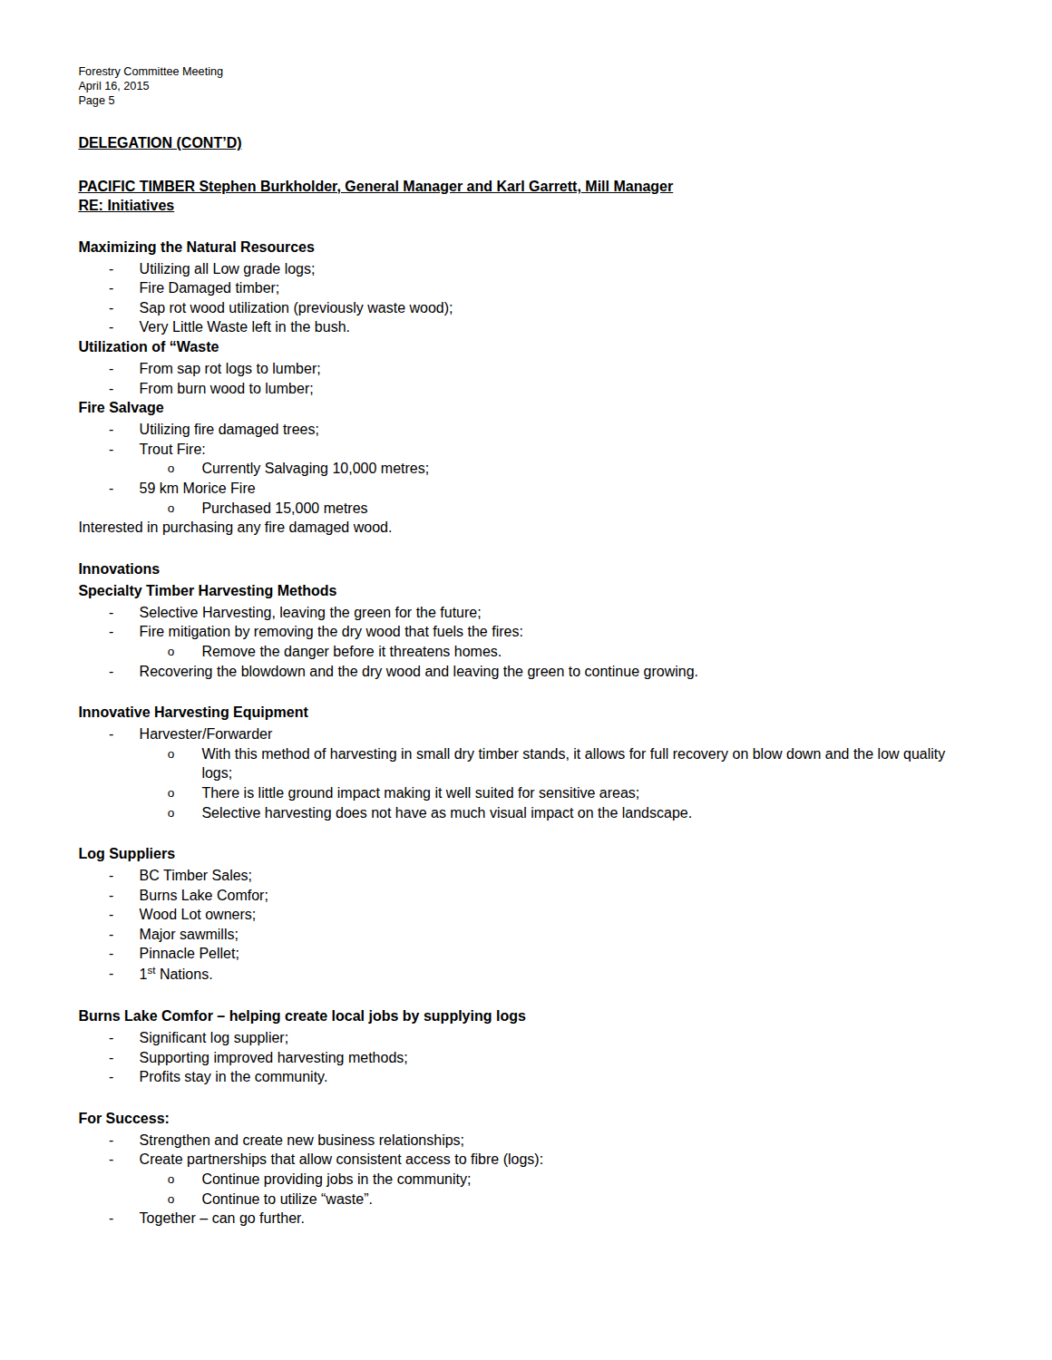Forestry Committee Meeting
April 16, 2015
Page 5
DELEGATION (CONT’D)
PACIFIC TIMBER Stephen Burkholder, General Manager and Karl Garrett, Mill Manager
RE: Initiatives
Maximizing the Natural Resources
Utilizing all Low grade logs;
Fire Damaged timber;
Sap rot wood utilization (previously waste wood);
Very Little Waste left in the bush.
Utilization of “Waste
From sap rot logs to lumber;
From burn wood to lumber;
Fire Salvage
Utilizing fire damaged trees;
Trout Fire:
Currently Salvaging 10,000 metres;
59 km Morice Fire
Purchased 15,000 metres
Interested in purchasing any fire damaged wood.
Innovations
Specialty Timber Harvesting Methods
Selective Harvesting, leaving the green for the future;
Fire mitigation by removing the dry wood that fuels the fires:
Remove the danger before it threatens homes.
Recovering the blowdown and the dry wood and leaving the green to continue growing.
Innovative Harvesting Equipment
Harvester/Forwarder
With this method of harvesting in small dry timber stands, it allows for full recovery on blow down and the low quality logs;
There is little ground impact making it well suited for sensitive areas;
Selective harvesting does not have as much visual impact on the landscape.
Log Suppliers
BC Timber Sales;
Burns Lake Comfor;
Wood Lot owners;
Major sawmills;
Pinnacle Pellet;
1st Nations.
Burns Lake Comfor – helping create local jobs by supplying logs
Significant log supplier;
Supporting improved harvesting methods;
Profits stay in the community.
For Success:
Strengthen and create new business relationships;
Create partnerships that allow consistent access to fibre (logs):
Continue providing jobs in the community;
Continue to utilize “waste”.
Together – can go further.